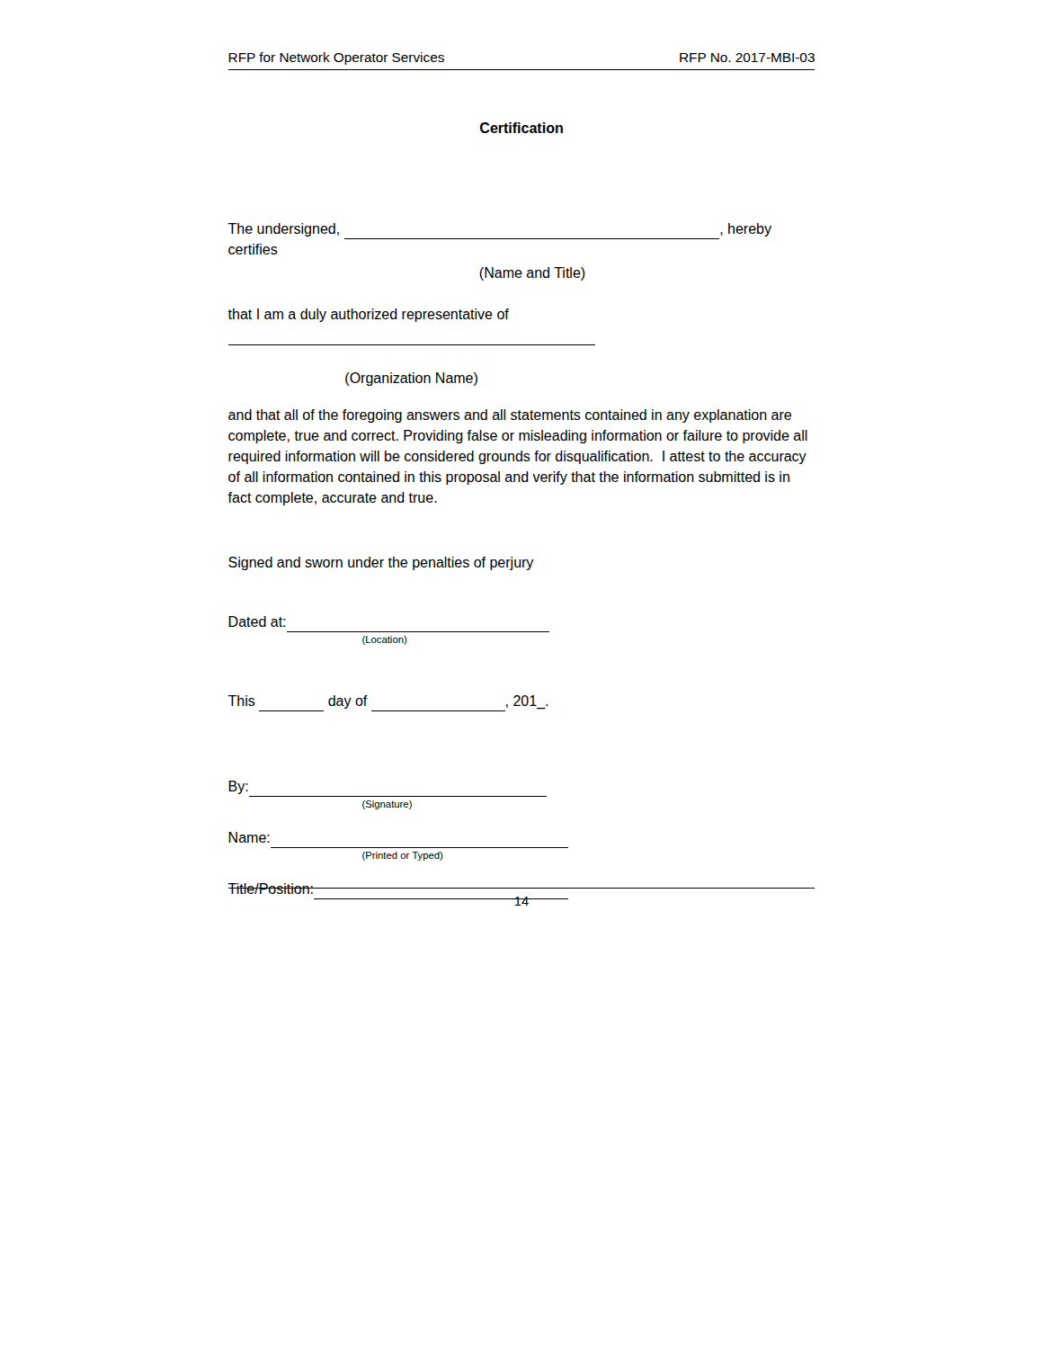RFP for Network Operator Services
RFP No. 2017-MBI-03
Certification
The undersigned, , hereby certifies
(Name and Title)
that I am a duly authorized representative of
(Organization Name)
and that all of the foregoing answers and all statements contained in any explanation are complete, true and correct. Providing false or misleading information or failure to provide all required information will be considered grounds for disqualification. I attest to the accuracy of all information contained in this proposal and verify that the information submitted is in fact complete, accurate and true.
Signed and sworn under the penalties of perjury
Dated at:
(Location)
This day of , 201_.
By:
(Signature)
Name:
(Printed or Typed)
Title/Position:
14